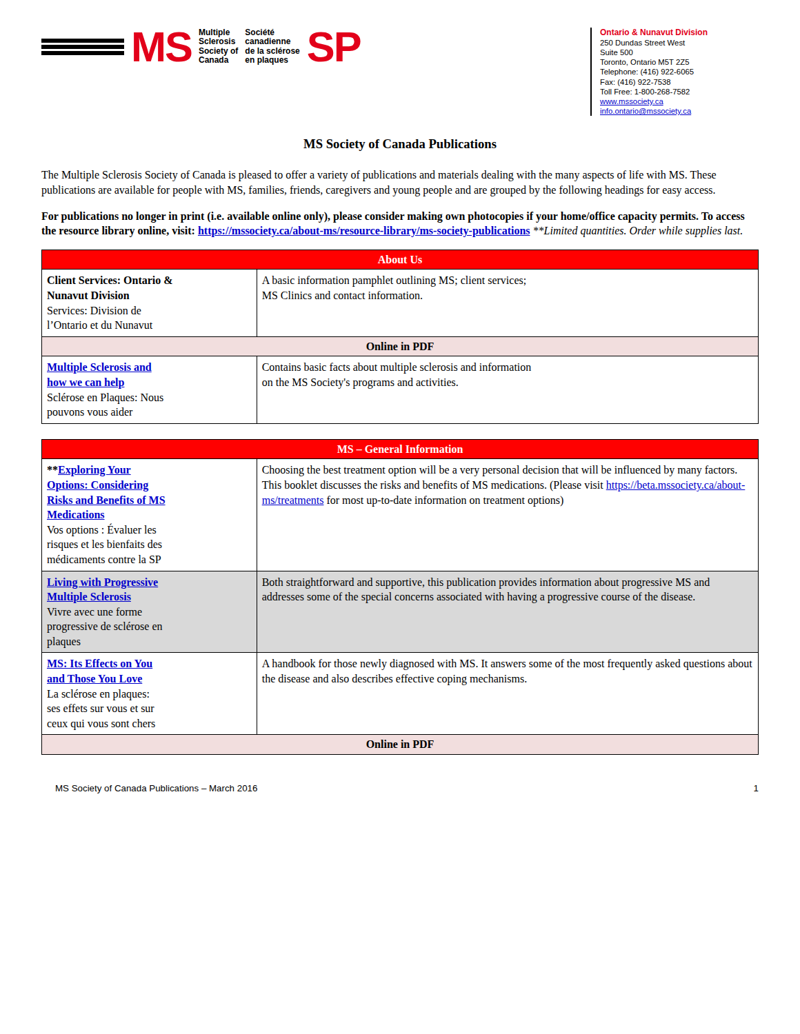MS
Multiple
Sclerosis
Society of
Canada
Société
canadienne
de la sclérose
en plaques
SP
Ontario & Nunavut Division
250 Dundas Street West
Suite 500
Toronto, Ontario M5T 2Z5
Telephone: (416) 922-6065
Fax: (416) 922-7538
Toll Free: 1-800-268-7582
www.mssociety.ca
info.ontario@mssociety.ca
MS Society of Canada Publications
The Multiple Sclerosis Society of Canada is pleased to offer a variety of publications and materials dealing with the many aspects of life with MS. These publications are available for people with MS, families, friends, caregivers and young people and are grouped by the following headings for easy access.
For publications no longer in print (i.e. available online only), please consider making own photocopies if your home/office capacity permits. To access the resource library online, visit: https://mssociety.ca/about-ms/resource-library/ms-society-publications **Limited quantities. Order while supplies last.
| About Us |
| --- |
| Client Services: Ontario & Nunavut Division Services: Division de l’Ontario et du Nunavut | A basic information pamphlet outlining MS; client services; MS Clinics and contact information. |
| Online in PDF |
| Multiple Sclerosis and how we can help Sclérose en Plaques: Nous pouvons vous aider | Contains basic facts about multiple sclerosis and information on the MS Society's programs and activities. |
| MS – General Information |
| --- |
| ** Exploring Your Options: Considering Risks and Benefits of MS Medications Vos options : Évaluer les risques et les bienfaits des médicaments contre la SP | Choosing the best treatment option will be a very personal decision that will be influenced by many factors. This booklet discusses the risks and benefits of MS medications. (Please visit https://beta.mssociety.ca/about-ms/treatments for most up-to-date information on treatment options) |
| Living with Progressive Multiple Sclerosis Vivre avec une forme progressive de sclérose en plaques | Both straightforward and supportive, this publication provides information about progressive MS and addresses some of the special concerns associated with having a progressive course of the disease. |
| MS: Its Effects on You and Those You Love La sclérose en plaques: ses effets sur vous et sur ceux qui vous sont chers | A handbook for those newly diagnosed with MS. It answers some of the most frequently asked questions about the disease and also describes effective coping mechanisms. |
| Online in PDF |
MS Society of Canada Publications – March 2016
1